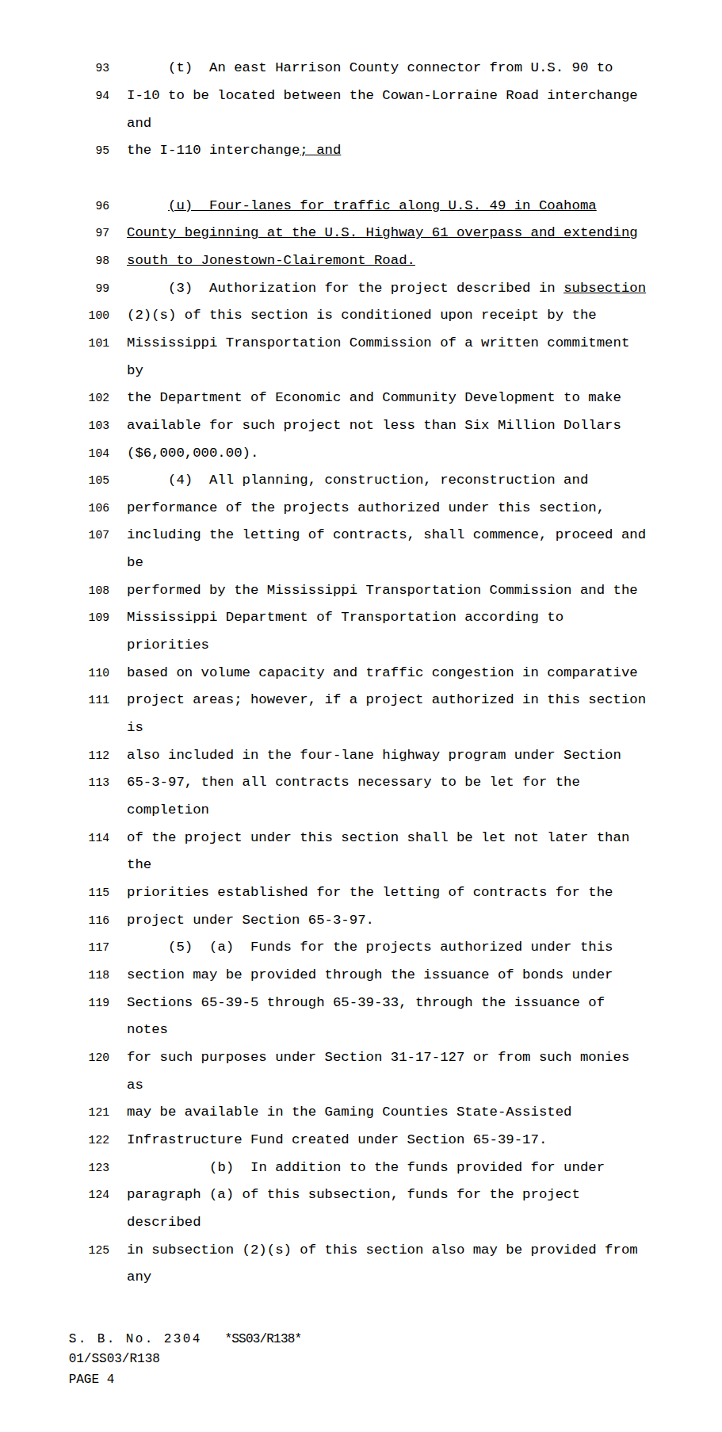93 (t) An east Harrison County connector from U.S. 90 to
94 I-10 to be located between the Cowan-Lorraine Road interchange and
95 the I-110 interchange; and
96 (u) Four-lanes for traffic along U.S. 49 in Coahoma
97 County beginning at the U.S. Highway 61 overpass and extending
98 south to Jonestown-Clairemont Road.
99 (3) Authorization for the project described in subsection
100(2)(s) of this section is conditioned upon receipt by the
101 Mississippi Transportation Commission of a written commitment by
102 the Department of Economic and Community Development to make
103 available for such project not less than Six Million Dollars
104($6,000,000.00).
105 (4) All planning, construction, reconstruction and
106 performance of the projects authorized under this section,
107 including the letting of contracts, shall commence, proceed and be
108 performed by the Mississippi Transportation Commission and the
109 Mississippi Department of Transportation according to priorities
110 based on volume capacity and traffic congestion in comparative
111 project areas; however, if a project authorized in this section is
112 also included in the four-lane highway program under Section
11365-3-97, then all contracts necessary to be let for the completion
114 of the project under this section shall be let not later than the
115 priorities established for the letting of contracts for the
116 project under Section 65-3-97.
117 (5) (a) Funds for the projects authorized under this
118 section may be provided through the issuance of bonds under
119 Sections 65-39-5 through 65-39-33, through the issuance of notes
120 for such purposes under Section 31-17-127 or from such monies as
121 may be available in the Gaming Counties State-Assisted
122 Infrastructure Fund created under Section 65-39-17.
123 (b) In addition to the funds provided for under
124 paragraph (a) of this subsection, funds for the project described
125 in subsection (2)(s) of this section also may be provided from any
S. B. No. 2304 *SS03/R138*
01/SS03/R138
PAGE 4